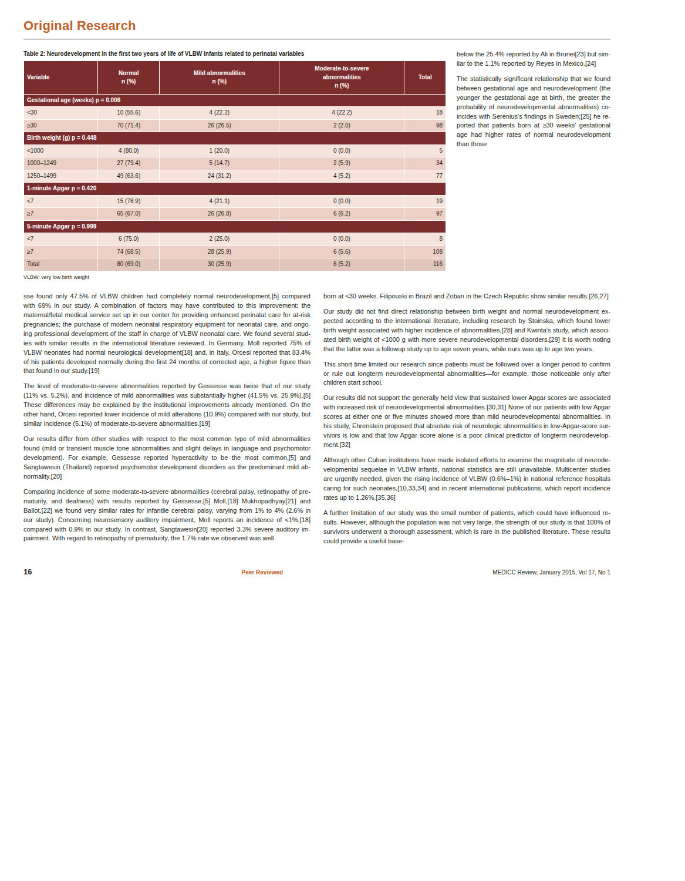Original Research
Table 2: Neurodevelopment in the first two years of life of VLBW infants related to perinatal variables
| Variable | Normal n (%) | Mild abnormalities n (%) | Moderate-to-severe abnormalities n (%) | Total |
| --- | --- | --- | --- | --- |
| Gestational age (weeks) p = 0.006 |
| <30 | 10 (55.6) | 4 (22.2) | 4 (22.2) | 18 |
| ≥30 | 70 (71.4) | 26 (26.5) | 2 (2.0) | 98 |
| Birth weight (g) p = 0.448 |
| <1000 | 4 (80.0) | 1 (20.0) | 0 (0.0) | 5 |
| 1000–1249 | 27 (79.4) | 5 (14.7) | 2 (5.9) | 34 |
| 1250–1499 | 49 (63.6) | 24 (31.2) | 4 (5.2) | 77 |
| 1-minute Apgar p = 0.420 |
| <7 | 15 (78.9) | 4 (21.1) | 0 (0.0) | 19 |
| ≥7 | 65 (67.0) | 26 (26.8) | 6 (6.2) | 97 |
| 5-minute Apgar p = 0.999 |
| <7 | 6 (75.0) | 2 (25.0) | 0 (0.0) | 8 |
| ≥7 | 74 (68.5) | 28 (25.9) | 6 (5.6) | 108 |
| Total | 80 (69.0) | 30 (25.9) | 6 (5.2) | 116 |
VLBW: very low birth weight
below the 25.4% reported by Ali in Brunei[23] but similar to the 1.1% reported by Reyes in Mexico.[24]
The statistically significant relationship that we found between gestational age and neurodevelopment (the younger the gestational age at birth, the greater the probability of neurodevelopmental abnormalities) coincides with Serenius's findings in Sweden;[25] he reported that patients born at ≥30 weeks' gestational age had higher rates of normal neurodevelopment than those
sse found only 47.5% of VLBW children had completely normal neurodevelopment,[5] compared with 69% in our study. A combination of factors may have contributed to this improvement: the maternal/fetal medical service set up in our center for providing enhanced perinatal care for at-risk pregnancies; the purchase of modern neonatal respiratory equipment for neonatal care, and ongoing professional development of the staff in charge of VLBW neonatal care. We found several studies with similar results in the international literature reviewed. In Germany, Moll reported 75% of VLBW neonates had normal neurological development[18] and, in Italy, Orcesi reported that 83.4% of his patients developed normally during the first 24 months of corrected age, a higher figure than that found in our study.[19]
The level of moderate-to-severe abnormalities reported by Gessesse was twice that of our study (11% vs. 5.2%), and incidence of mild abnormalities was substantially higher (41.5% vs. 25.9%).[5] These differences may be explained by the institutional improvements already mentioned. On the other hand, Orcesi reported lower incidence of mild alterations (10.9%) compared with our study, but similar incidence (5.1%) of moderate-to-severe abnormalities.[19]
Our results differ from other studies with respect to the most common type of mild abnormalities found (mild or transient muscle tone abnormalities and slight delays in language and psychomotor development). For example, Gessesse reported hyperactivity to be the most common,[5] and Sangtawesin (Thailand) reported psychomotor development disorders as the predominant mild abnormality.[20]
Comparing incidence of some moderate-to-severe abnormalities (cerebral palsy, retinopathy of prematurity, and deafness) with results reported by Gessesse,[5] Moll,[18] Mukhopadhyay[21] and Ballot,[22] we found very similar rates for infantile cerebral palsy, varying from 1% to 4% (2.6% in our study). Concerning neurosensory auditory impairment, Moll reports an incidence of <1%,[18] compared with 0.9% in our study. In contrast, Sangtawesin[20] reported 3.3% severe auditory impairment. With regard to retinopathy of prematurity, the 1.7% rate we observed was well
born at <30 weeks. Filipouski in Brazil and Zoban in the Czech Republic show similar results.[26,27]
Our study did not find direct relationship between birth weight and normal neurodevelopment expected according to the international literature, including research by Stoinska, which found lower birth weight associated with higher incidence of abnormalities,[28] and Kwinta's study, which associated birth weight of <1000 g with more severe neurodevelopmental disorders.[29] It is worth noting that the latter was a followup study up to age seven years, while ours was up to age two years.
This short time limited our research since patients must be followed over a longer period to confirm or rule out longterm neurodevelopmental abnormalities—for example, those noticeable only after children start school.
Our results did not support the generally held view that sustained lower Apgar scores are associated with increased risk of neurodevelopmental abnormalities.[30,31] None of our patients with low Apgar scores at either one or five minutes showed more than mild neurodevelopmental abnormalities. In his study, Ehrenstein proposed that absolute risk of neurologic abnormalities in low-Apgar-score survivors is low and that low Apgar score alone is a poor clinical predictor of longterm neurodevelopment.[32]
Although other Cuban institutions have made isolated efforts to examine the magnitude of neurodevelopmental sequelae in VLBW infants, national statistics are still unavailable. Multicenter studies are urgently needed, given the rising incidence of VLBW (0.6%–1%) in national reference hospitals caring for such neonates,[10,33,34] and in recent international publications, which report incidence rates up to 1.26%.[35,36]
A further limitation of our study was the small number of patients, which could have influenced results. However, although the population was not very large, the strength of our study is that 100% of survivors underwent a thorough assessment, which is rare in the published literature. These results could provide a useful base-
16 Peer Reviewed MEDICC Review, January 2015, Vol 17, No 1